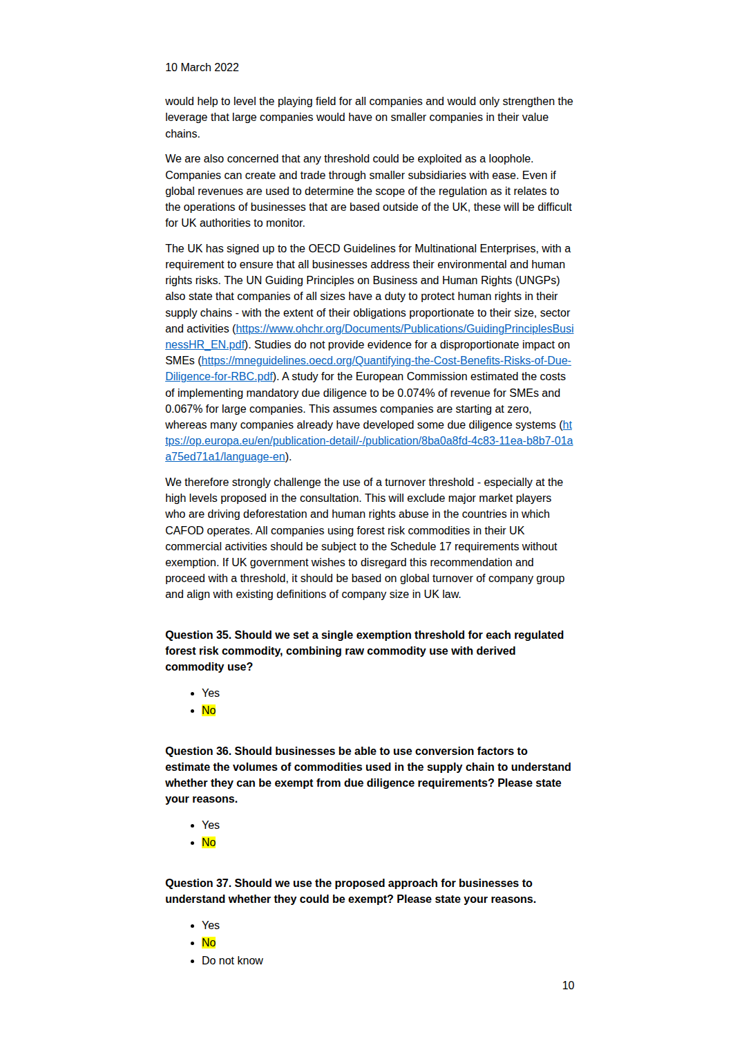10 March 2022
would help to level the playing field for all companies and would only strengthen the leverage that large companies would have on smaller companies in their value chains.
We are also concerned that any threshold could be exploited as a loophole. Companies can create and trade through smaller subsidiaries with ease. Even if global revenues are used to determine the scope of the regulation as it relates to the operations of businesses that are based outside of the UK, these will be difficult for UK authorities to monitor.
The UK has signed up to the OECD Guidelines for Multinational Enterprises, with a requirement to ensure that all businesses address their environmental and human rights risks. The UN Guiding Principles on Business and Human Rights (UNGPs) also state that companies of all sizes have a duty to protect human rights in their supply chains - with the extent of their obligations proportionate to their size, sector and activities (https://www.ohchr.org/Documents/Publications/GuidingPrinciplesBusinessHR_EN.pdf). Studies do not provide evidence for a disproportionate impact on SMEs (https://mneguidelines.oecd.org/Quantifying-the-Cost-Benefits-Risks-of-Due-Diligence-for-RBC.pdf). A study for the European Commission estimated the costs of implementing mandatory due diligence to be 0.074% of revenue for SMEs and 0.067% for large companies. This assumes companies are starting at zero, whereas many companies already have developed some due diligence systems (https://op.europa.eu/en/publication-detail/-/publication/8ba0a8fd-4c83-11ea-b8b7-01aa75ed71a1/language-en).
We therefore strongly challenge the use of a turnover threshold - especially at the high levels proposed in the consultation. This will exclude major market players who are driving deforestation and human rights abuse in the countries in which CAFOD operates. All companies using forest risk commodities in their UK commercial activities should be subject to the Schedule 17 requirements without exemption. If UK government wishes to disregard this recommendation and proceed with a threshold, it should be based on global turnover of company group and align with existing definitions of company size in UK law.
Question 35. Should we set a single exemption threshold for each regulated forest risk commodity, combining raw commodity use with derived commodity use?
Yes
No
Question 36. Should businesses be able to use conversion factors to estimate the volumes of commodities used in the supply chain to understand whether they can be exempt from due diligence requirements? Please state your reasons.
Yes
No
Question 37. Should we use the proposed approach for businesses to understand whether they could be exempt? Please state your reasons.
Yes
No
Do not know
10